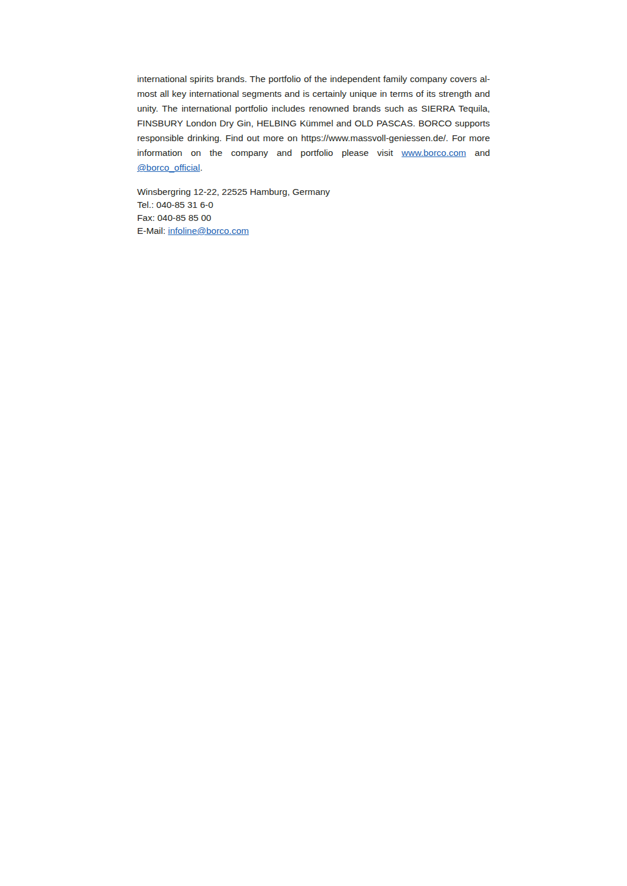international spirits brands. The portfolio of the independent family company covers almost all key international segments and is certainly unique in terms of its strength and unity. The international portfolio includes renowned brands such as SIERRA Tequila, FINSBURY London Dry Gin, HELBING Kümmel and OLD PASCAS. BORCO supports responsible drinking. Find out more on https://www.massvoll-geniessen.de/. For more information on the company and portfolio please visit www.borco.com and @borco_official.
Winsbergring 12-22, 22525 Hamburg, Germany
Tel.: 040-85 31 6-0
Fax: 040-85 85 00
E-Mail: infoline@borco.com